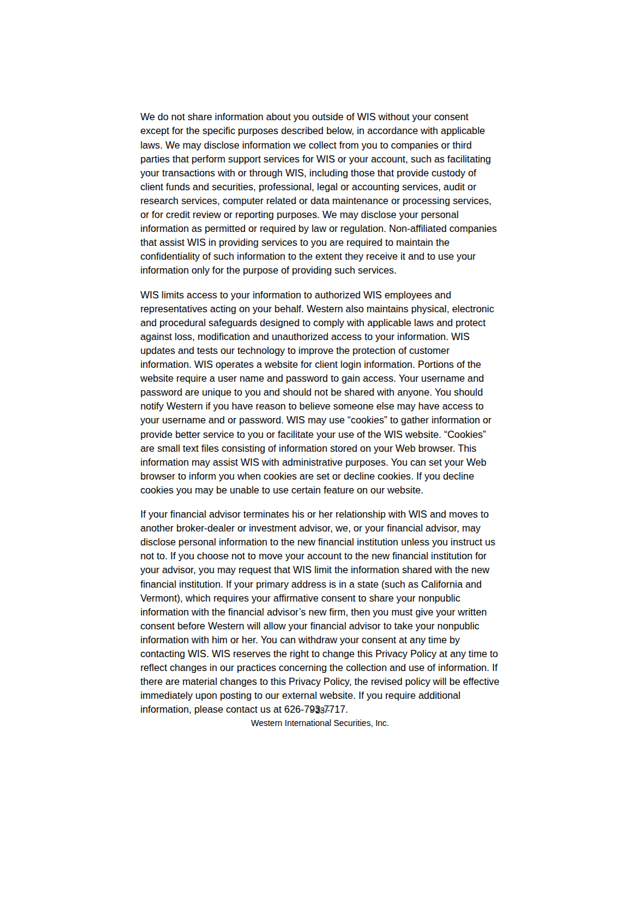We do not share information about you outside of WIS without your consent except for the specific purposes described below, in accordance with applicable laws. We may disclose information we collect from you to companies or third parties that perform support services for WIS or your account, such as facilitating your transactions with or through WIS, including those that provide custody of client funds and securities, professional, legal or accounting services, audit or research services, computer related or data maintenance or processing services, or for credit review or reporting purposes. We may disclose your personal information as permitted or required by law or regulation. Non-affiliated companies that assist WIS in providing services to you are required to maintain the confidentiality of such information to the extent they receive it and to use your information only for the purpose of providing such services.
WIS limits access to your information to authorized WIS employees and representatives acting on your behalf. Western also maintains physical, electronic and procedural safeguards designed to comply with applicable laws and protect against loss, modification and unauthorized access to your information. WIS updates and tests our technology to improve the protection of customer information. WIS operates a website for client login information. Portions of the website require a user name and password to gain access. Your username and password are unique to you and should not be shared with anyone. You should notify Western if you have reason to believe someone else may have access to your username and or password. WIS may use “cookies” to gather information or provide better service to you or facilitate your use of the WIS website. “Cookies” are small text files consisting of information stored on your Web browser. This information may assist WIS with administrative purposes. You can set your Web browser to inform you when cookies are set or decline cookies. If you decline cookies you may be unable to use certain feature on our website.
If your financial advisor terminates his or her relationship with WIS and moves to another broker-dealer or investment advisor, we, or your financial advisor, may disclose personal information to the new financial institution unless you instruct us not to. If you choose not to move your account to the new financial institution for your advisor, you may request that WIS limit the information shared with the new financial institution. If your primary address is in a state (such as California and Vermont), which requires your affirmative consent to share your nonpublic information with the financial advisor’s new firm, then you must give your written consent before Western will allow your financial advisor to take your nonpublic information with him or her. You can withdraw your consent at any time by contacting WIS. WIS reserves the right to change this Privacy Policy at any time to reflect changes in our practices concerning the collection and use of information. If there are material changes to this Privacy Policy, the revised policy will be effective immediately upon posting to our external website. If you require additional information, please contact us at 626-793-7717.
- 23 -
Western International Securities, Inc.